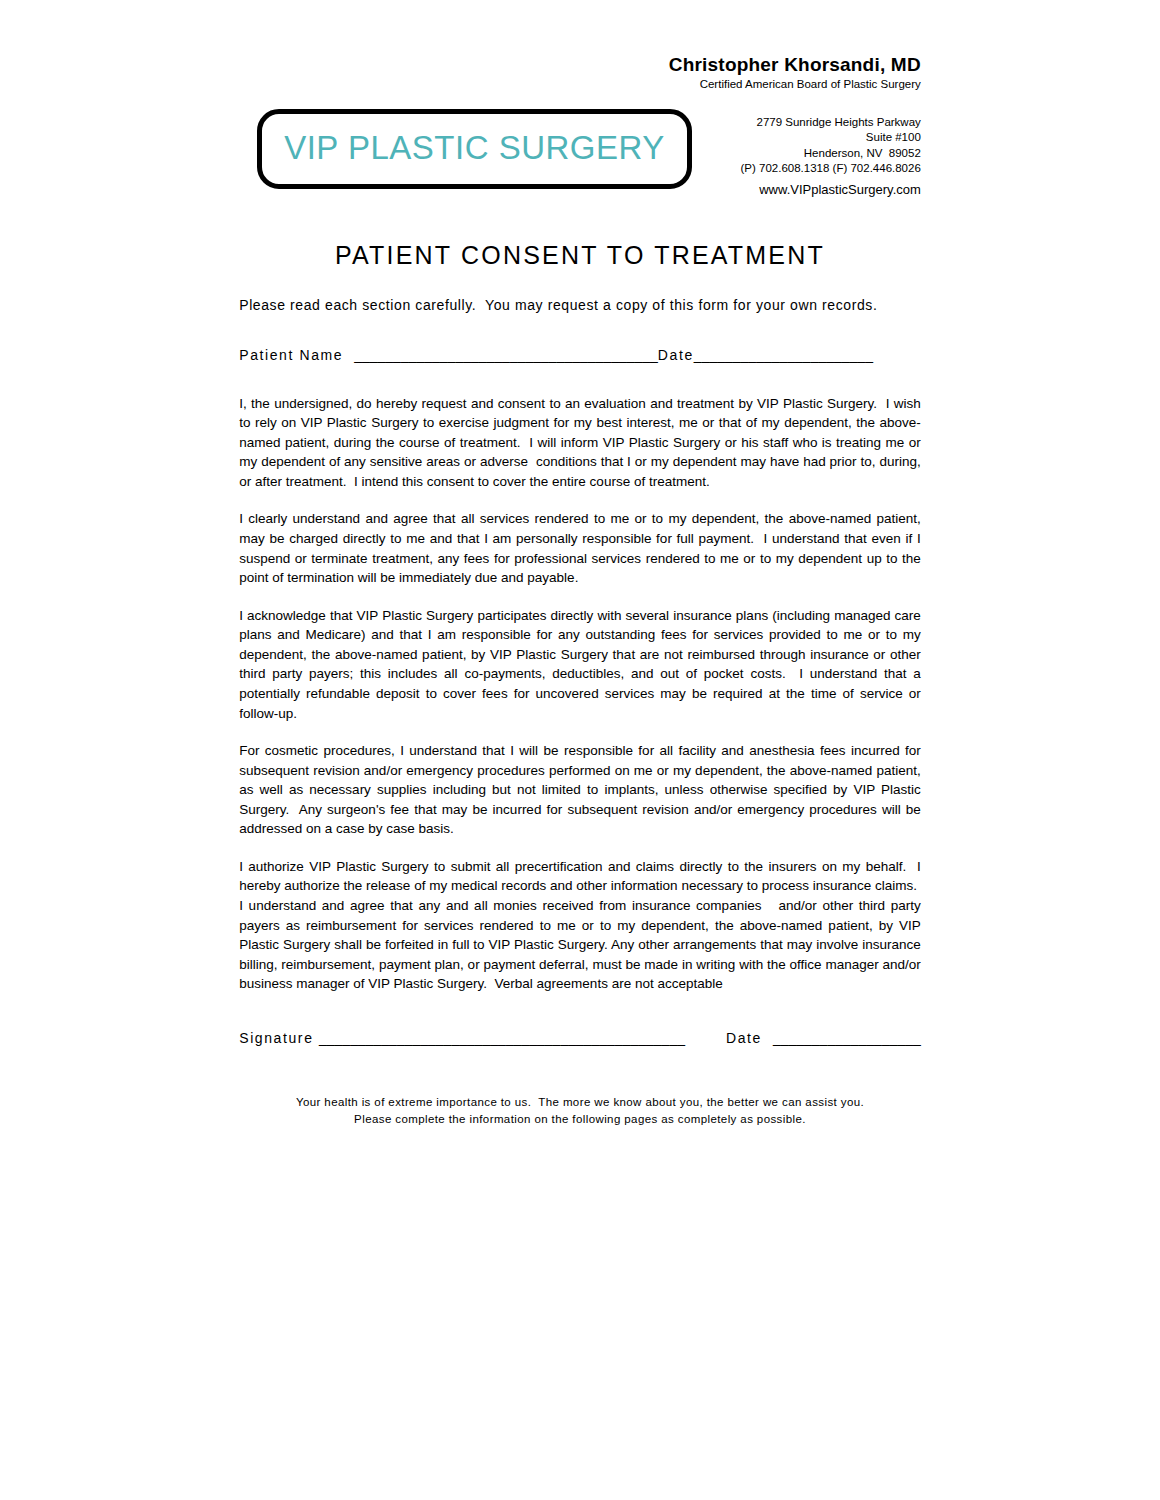Christopher Khorsandi, MD
Certified American Board of Plastic Surgery
VIP PLASTIC SURGERY
2779 Sunridge Heights Parkway
Suite #100
Henderson, NV 89052
(P) 702.608.1318 (F) 702.446.8026
www.VIPplasticSurgery.com
PATIENT CONSENT TO TREATMENT
Please read each section carefully. You may request a copy of this form for your own records.
Patient Name _______________________________________Date_______________________
I, the undersigned, do hereby request and consent to an evaluation and treatment by VIP Plastic Surgery. I wish to rely on VIP Plastic Surgery to exercise judgment for my best interest, me or that of my dependent, the above-named patient, during the course of treatment. I will inform VIP Plastic Surgery or his staff who is treating me or my dependent of any sensitive areas or adverse conditions that I or my dependent may have had prior to, during, or after treatment. I intend this consent to cover the entire course of treatment.
I clearly understand and agree that all services rendered to me or to my dependent, the above-named patient, may be charged directly to me and that I am personally responsible for full payment. I understand that even if I suspend or terminate treatment, any fees for professional services rendered to me or to my dependent up to the point of termination will be immediately due and payable.
I acknowledge that VIP Plastic Surgery participates directly with several insurance plans (including managed care plans and Medicare) and that I am responsible for any outstanding fees for services provided to me or to my dependent, the above-named patient, by VIP Plastic Surgery that are not reimbursed through insurance or other third party payers; this includes all co-payments, deductibles, and out of pocket costs. I understand that a potentially refundable deposit to cover fees for uncovered services may be required at the time of service or follow-up.
For cosmetic procedures, I understand that I will be responsible for all facility and anesthesia fees incurred for subsequent revision and/or emergency procedures performed on me or my dependent, the above-named patient, as well as necessary supplies including but not limited to implants, unless otherwise specified by VIP Plastic Surgery. Any surgeon's fee that may be incurred for subsequent revision and/or emergency procedures will be addressed on a case by case basis.
I authorize VIP Plastic Surgery to submit all precertification and claims directly to the insurers on my behalf. I hereby authorize the release of my medical records and other information necessary to process insurance claims. I understand and agree that any and all monies received from insurance companies and/or other third party payers as reimbursement for services rendered to me or to my dependent, the above-named patient, by VIP Plastic Surgery shall be forfeited in full to VIP Plastic Surgery. Any other arrangements that may involve insurance billing, reimbursement, payment plan, or payment deferral, must be made in writing with the office manager and/or business manager of VIP Plastic Surgery. Verbal agreements are not acceptable
Signature _______________________________________________
Date ___________________
Your health is of extreme importance to us. The more we know about you, the better we can assist you.
Please complete the information on the following pages as completely as possible.